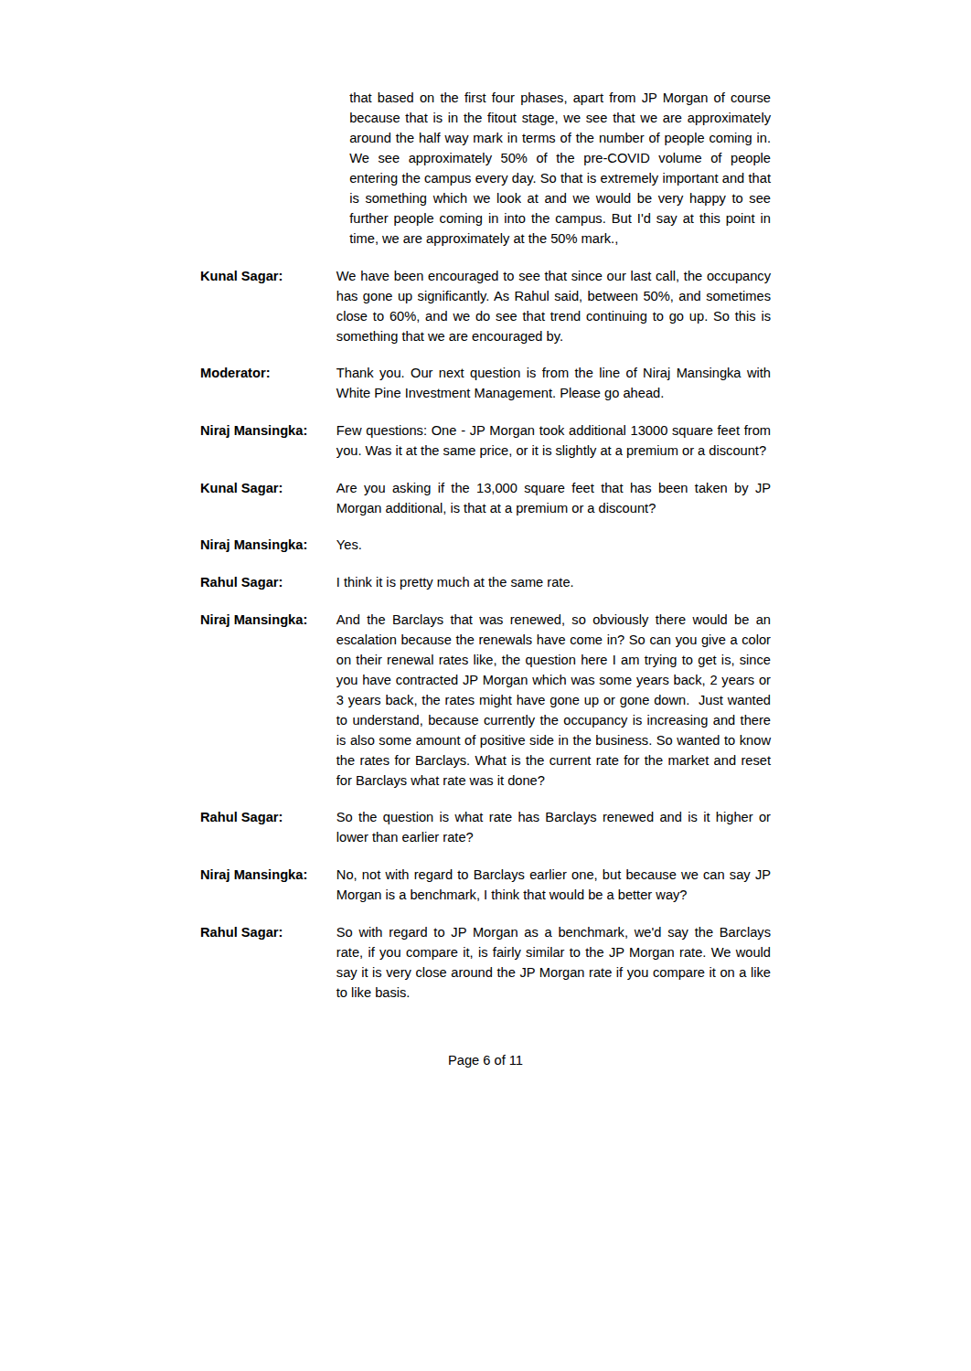that based on the first four phases, apart from JP Morgan of course because that is in the fitout stage, we see that we are approximately around the half way mark in terms of the number of people coming in. We see approximately 50% of the pre-COVID volume of people entering the campus every day. So that is extremely important and that is something which we look at and we would be very happy to see further people coming in into the campus. But I'd say at this point in time, we are approximately at the 50% mark.,
| Kunal Sagar: | We have been encouraged to see that since our last call, the occupancy has gone up significantly. As Rahul said, between 50%, and sometimes close to 60%, and we do see that trend continuing to go up. So this is something that we are encouraged by. |
| Moderator: | Thank you. Our next question is from the line of Niraj Mansingka with White Pine Investment Management. Please go ahead. |
| Niraj Mansingka: | Few questions: One - JP Morgan took additional 13000 square feet from you. Was it at the same price, or it is slightly at a premium or a discount? |
| Kunal Sagar: | Are you asking if the 13,000 square feet that has been taken by JP Morgan additional, is that at a premium or a discount? |
| Niraj Mansingka: | Yes. |
| Rahul Sagar: | I think it is pretty much at the same rate. |
| Niraj Mansingka: | And the Barclays that was renewed, so obviously there would be an escalation because the renewals have come in? So can you give a color on their renewal rates like, the question here I am trying to get is, since you have contracted JP Morgan which was some years back, 2 years or 3 years back, the rates might have gone up or gone down. Just wanted to understand, because currently the occupancy is increasing and there is also some amount of positive side in the business. So wanted to know the rates for Barclays. What is the current rate for the market and reset for Barclays what rate was it done? |
| Rahul Sagar: | So the question is what rate has Barclays renewed and is it higher or lower than earlier rate? |
| Niraj Mansingka: | No, not with regard to Barclays earlier one, but because we can say JP Morgan is a benchmark, I think that would be a better way? |
| Rahul Sagar: | So with regard to JP Morgan as a benchmark, we'd say the Barclays rate, if you compare it, is fairly similar to the JP Morgan rate. We would say it is very close around the JP Morgan rate if you compare it on a like to like basis. |
Page 6 of 11